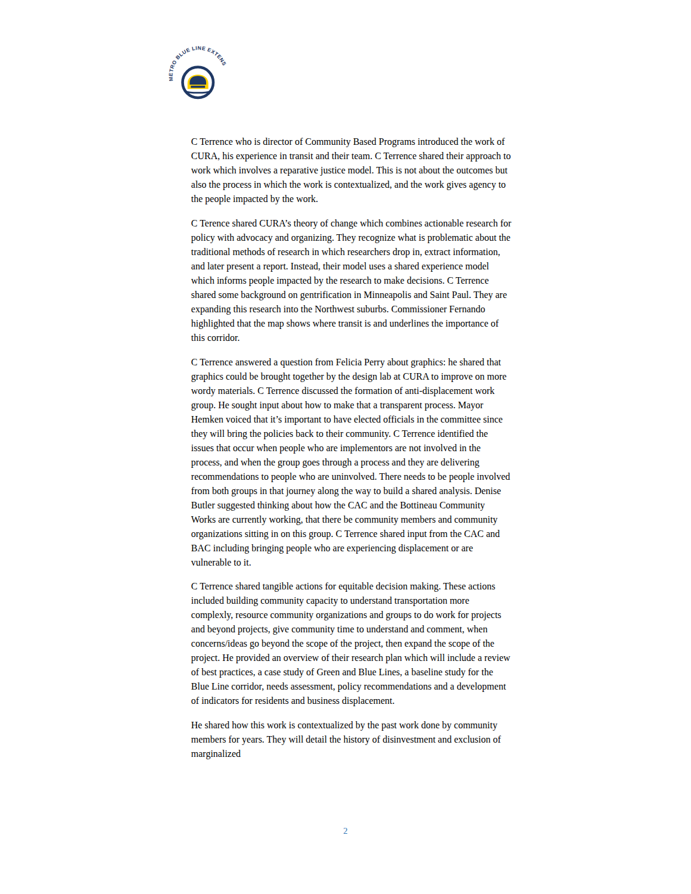METRO BLUE LINE EXTENSION
C Terrence who is director of Community Based Programs introduced the work of CURA, his experience in transit and their team. C Terrence shared their approach to work which involves a reparative justice model. This is not about the outcomes but also the process in which the work is contextualized, and the work gives agency to the people impacted by the work.
C Terence shared CURA’s theory of change which combines actionable research for policy with advocacy and organizing. They recognize what is problematic about the traditional methods of research in which researchers drop in, extract information, and later present a report. Instead, their model uses a shared experience model which informs people impacted by the research to make decisions. C Terrence shared some background on gentrification in Minneapolis and Saint Paul. They are expanding this research into the Northwest suburbs. Commissioner Fernando highlighted that the map shows where transit is and underlines the importance of this corridor.
C Terrence answered a question from Felicia Perry about graphics: he shared that graphics could be brought together by the design lab at CURA to improve on more wordy materials. C Terrence discussed the formation of anti-displacement work group. He sought input about how to make that a transparent process. Mayor Hemken voiced that it’s important to have elected officials in the committee since they will bring the policies back to their community. C Terrence identified the issues that occur when people who are implementors are not involved in the process, and when the group goes through a process and they are delivering recommendations to people who are uninvolved. There needs to be people involved from both groups in that journey along the way to build a shared analysis. Denise Butler suggested thinking about how the CAC and the Bottineau Community Works are currently working, that there be community members and community organizations sitting in on this group. C Terrence shared input from the CAC and BAC including bringing people who are experiencing displacement or are vulnerable to it.
C Terrence shared tangible actions for equitable decision making. These actions included building community capacity to understand transportation more complexly, resource community organizations and groups to do work for projects and beyond projects, give community time to understand and comment, when concerns/ideas go beyond the scope of the project, then expand the scope of the project. He provided an overview of their research plan which will include a review of best practices, a case study of Green and Blue Lines, a baseline study for the Blue Line corridor, needs assessment, policy recommendations and a development of indicators for residents and business displacement.
He shared how this work is contextualized by the past work done by community members for years. They will detail the history of disinvestment and exclusion of marginalized
2